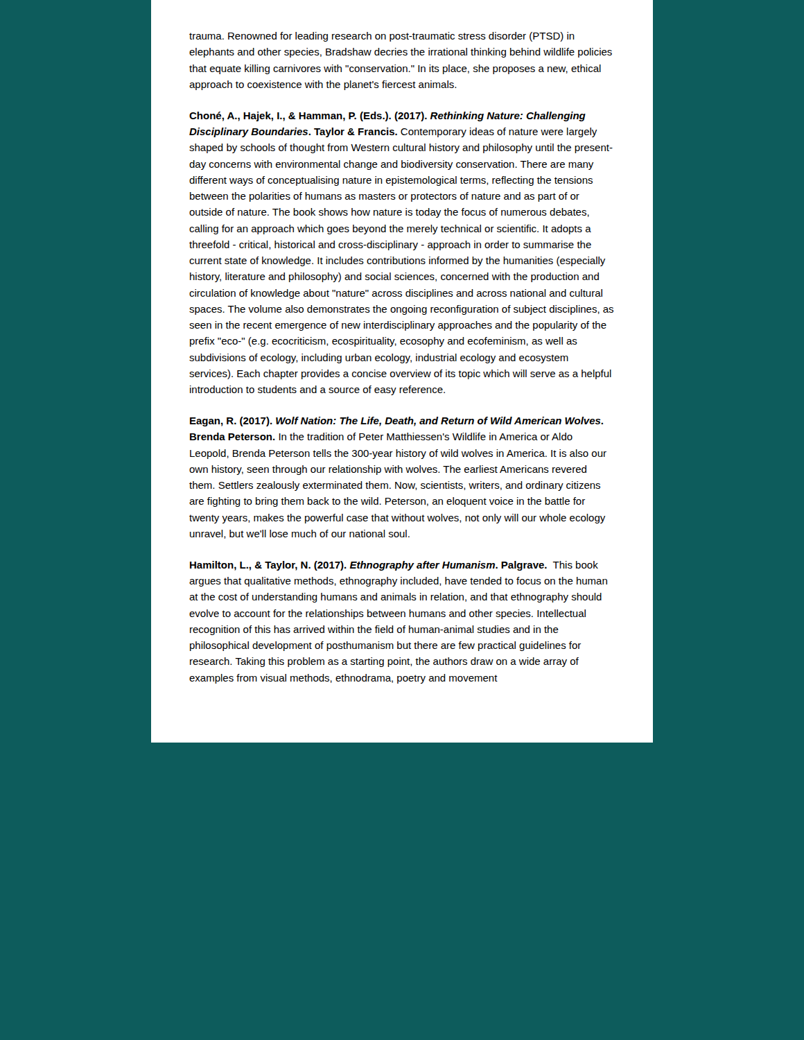trauma. Renowned for leading research on post-traumatic stress disorder (PTSD) in elephants and other species, Bradshaw decries the irrational thinking behind wildlife policies that equate killing carnivores with "conservation." In its place, she proposes a new, ethical approach to coexistence with the planet's fiercest animals.
Choné, A., Hajek, I., & Hamman, P. (Eds.). (2017). Rethinking Nature: Challenging Disciplinary Boundaries. Taylor & Francis. Contemporary ideas of nature were largely shaped by schools of thought from Western cultural history and philosophy until the present-day concerns with environmental change and biodiversity conservation. There are many different ways of conceptualising nature in epistemological terms, reflecting the tensions between the polarities of humans as masters or protectors of nature and as part of or outside of nature. The book shows how nature is today the focus of numerous debates, calling for an approach which goes beyond the merely technical or scientific. It adopts a threefold - critical, historical and cross-disciplinary - approach in order to summarise the current state of knowledge. It includes contributions informed by the humanities (especially history, literature and philosophy) and social sciences, concerned with the production and circulation of knowledge about "nature" across disciplines and across national and cultural spaces. The volume also demonstrates the ongoing reconfiguration of subject disciplines, as seen in the recent emergence of new interdisciplinary approaches and the popularity of the prefix "eco-" (e.g. ecocriticism, ecospirituality, ecosophy and ecofeminism, as well as subdivisions of ecology, including urban ecology, industrial ecology and ecosystem services). Each chapter provides a concise overview of its topic which will serve as a helpful introduction to students and a source of easy reference.
Eagan, R. (2017). Wolf Nation: The Life, Death, and Return of Wild American Wolves. Brenda Peterson. In the tradition of Peter Matthiessen's Wildlife in America or Aldo Leopold, Brenda Peterson tells the 300-year history of wild wolves in America. It is also our own history, seen through our relationship with wolves. The earliest Americans revered them. Settlers zealously exterminated them. Now, scientists, writers, and ordinary citizens are fighting to bring them back to the wild. Peterson, an eloquent voice in the battle for twenty years, makes the powerful case that without wolves, not only will our whole ecology unravel, but we'll lose much of our national soul.
Hamilton, L., & Taylor, N. (2017). Ethnography after Humanism. Palgrave. This book argues that qualitative methods, ethnography included, have tended to focus on the human at the cost of understanding humans and animals in relation, and that ethnography should evolve to account for the relationships between humans and other species. Intellectual recognition of this has arrived within the field of human-animal studies and in the philosophical development of posthumanism but there are few practical guidelines for research. Taking this problem as a starting point, the authors draw on a wide array of examples from visual methods, ethnodrama, poetry and movement